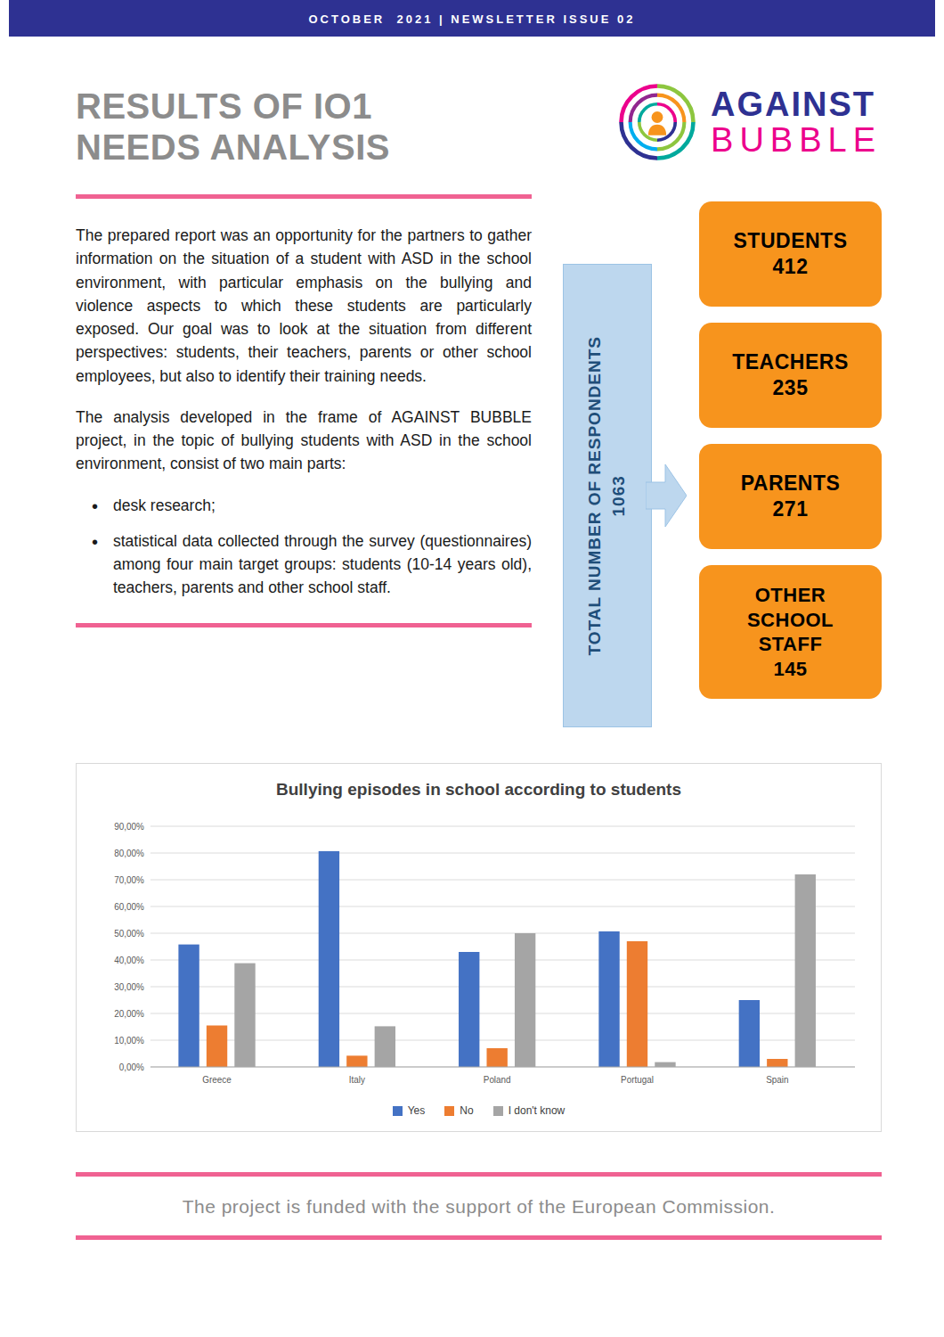OCTOBER 2021 | NEWSLETTER ISSUE 02
RESULTS OF IO1
NEEDS ANALYSIS
AGAINST BUBBLE
The prepared report was an opportunity for the partners to gather information on the situation of a student with ASD in the school environment, with particular emphasis on the bullying and violence aspects to which these students are particularly exposed. Our goal was to look at the situation from different perspectives: students, their teachers, parents or other school employees, but also to identify their training needs.
The analysis developed in the frame of AGAINST BUBBLE project, in the topic of bullying students with ASD in the school environment, consist of two main parts:
desk research;
statistical data collected through the survey (questionnaires) among four main target groups: students (10-14 years old), teachers, parents and other school staff.
TOTAL NUMBER OF RESPONDENTS
1063
STUDENTS
412
TEACHERS
235
PARENTS
271
OTHER
SCHOOL
STAFF
145
Bullying episodes in school according to students
90,00% 80,00% 70,00% 60,00% 50,00% 40,00% 30,00% 20,00% 10,00% 0,00% Greece Italy Poland Portugal Spain
Yes
No
I don't know
The project is funded with the support of the European Commission.